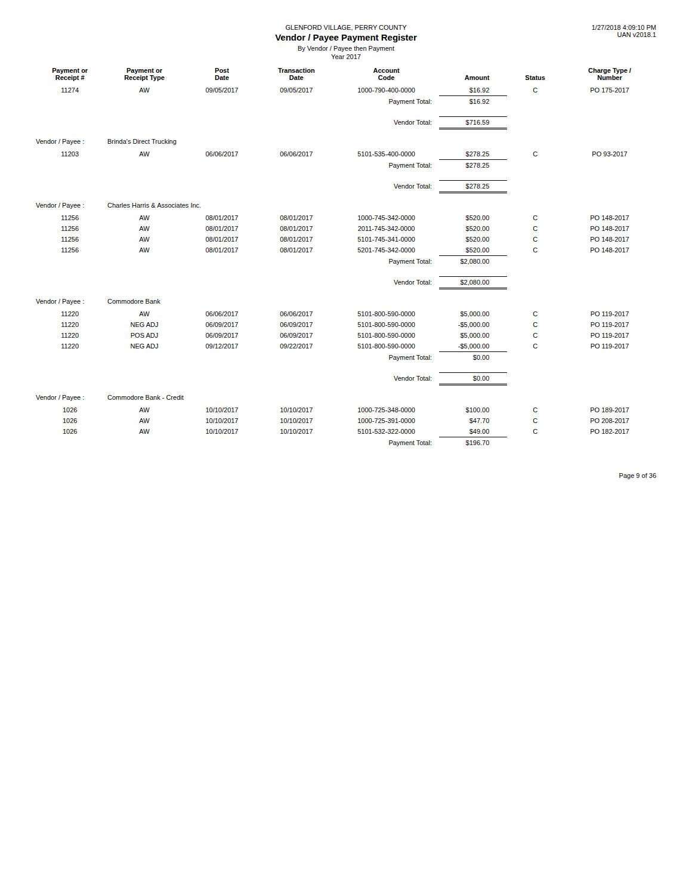GLENFORD VILLAGE, PERRY COUNTY
Vendor / Payee Payment Register
1/27/2018 4:09:10 PM
UAN v2018.1
By Vendor / Payee then Payment
Year 2017
| Payment or Receipt # | Payment or Receipt Type | Post Date | Transaction Date | Account Code | Amount | Status | Charge Type / Number |
| --- | --- | --- | --- | --- | --- | --- | --- |
| 11274 | AW | 09/05/2017 | 09/05/2017 | 1000-790-400-0000 | $16.92 | C | PO 175-2017 |
| | Payment Total: | $16.92 | | |
| | Vendor Total: | $716.59 | | |
| Vendor / Payee : Brinda's Direct Trucking |
| 11203 | AW | 06/06/2017 | 06/06/2017 | 5101-535-400-0000 | $278.25 | C | PO 93-2017 |
| | Payment Total: | $278.25 | | |
| | Vendor Total: | $278.25 | | |
| Vendor / Payee : Charles Harris & Associates Inc. |
| 11256 | AW | 08/01/2017 | 08/01/2017 | 1000-745-342-0000 | $520.00 | C | PO 148-2017 |
| 11256 | AW | 08/01/2017 | 08/01/2017 | 2011-745-342-0000 | $520.00 | C | PO 148-2017 |
| 11256 | AW | 08/01/2017 | 08/01/2017 | 5101-745-341-0000 | $520.00 | C | PO 148-2017 |
| 11256 | AW | 08/01/2017 | 08/01/2017 | 5201-745-342-0000 | $520.00 | C | PO 148-2017 |
| | Payment Total: | $2,080.00 | | |
| | Vendor Total: | $2,080.00 | | |
| Vendor / Payee : Commodore Bank |
| 11220 | AW | 06/06/2017 | 06/06/2017 | 5101-800-590-0000 | $5,000.00 | C | PO 119-2017 |
| 11220 | NEG ADJ | 06/09/2017 | 06/09/2017 | 5101-800-590-0000 | -$5,000.00 | C | PO 119-2017 |
| 11220 | POS ADJ | 06/09/2017 | 06/09/2017 | 5101-800-590-0000 | $5,000.00 | C | PO 119-2017 |
| 11220 | NEG ADJ | 09/12/2017 | 09/22/2017 | 5101-800-590-0000 | -$5,000.00 | C | PO 119-2017 |
| | Payment Total: | $0.00 | | |
| | Vendor Total: | $0.00 | | |
| Vendor / Payee : Commodore Bank - Credit |
| 1026 | AW | 10/10/2017 | 10/10/2017 | 1000-725-348-0000 | $100.00 | C | PO 189-2017 |
| 1026 | AW | 10/10/2017 | 10/10/2017 | 1000-725-391-0000 | $47.70 | C | PO 208-2017 |
| 1026 | AW | 10/10/2017 | 10/10/2017 | 5101-532-322-0000 | $49.00 | C | PO 182-2017 |
| | Payment Total: | $196.70 | | |
Page 9 of 36